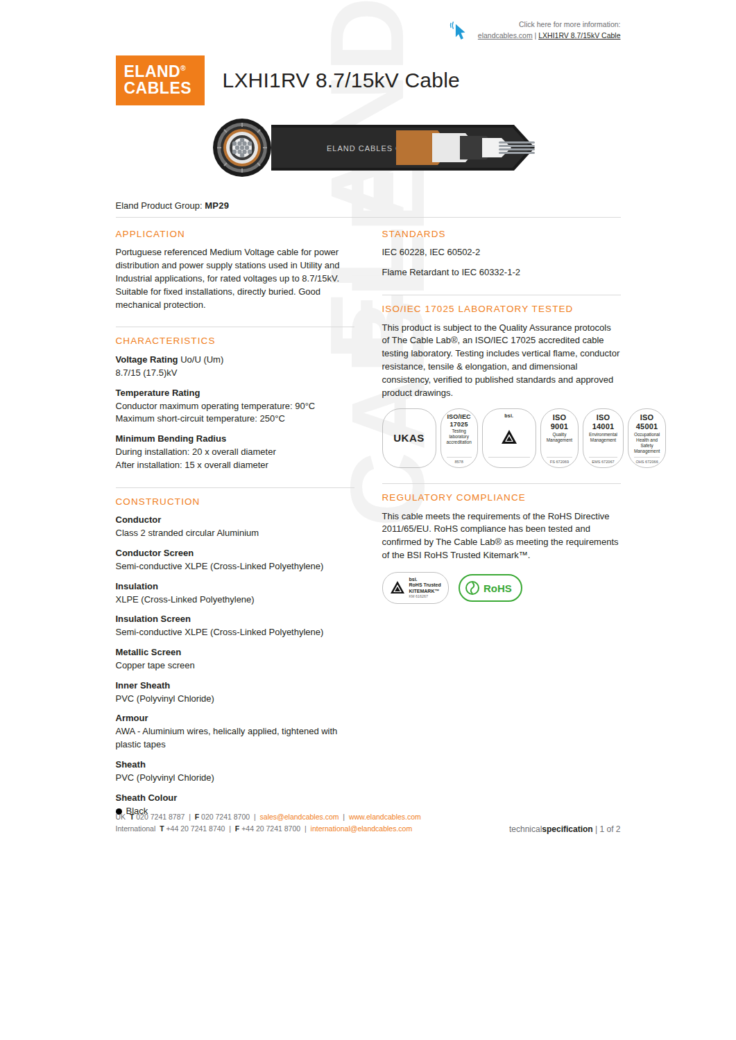ELAND
CABLE
Click here for more information:
elandcables.com | LXHI1RV 8.7/15kV Cable
ELAND®
CABLES
LXHI1RV 8.7/15kV Cable
ELAND CABLES ®
Eland Product Group: MP29
Application
Portuguese referenced Medium Voltage cable for power distribution and power supply stations used in Utility and Industrial applications, for rated voltages up to 8.7/15kV. Suitable for fixed installations, directly buried. Good mechanical protection.
Characteristics
Voltage Rating Uo/U (Um)
8.7/15 (17.5)kV
Temperature Rating
Conductor maximum operating temperature: 90°C
Maximum short-circuit temperature: 250°C
Minimum Bending Radius
During installation: 20 x overall diameter
After installation: 15 x overall diameter
Construction
Conductor
Class 2 stranded circular Aluminium
Conductor Screen
Semi-conductive XLPE (Cross-Linked Polyethylene)
Insulation
XLPE (Cross-Linked Polyethylene)
Insulation Screen
Semi-conductive XLPE (Cross-Linked Polyethylene)
Metallic Screen
Copper tape screen
Inner Sheath
PVC (Polyvinyl Chloride)
Armour
AWA - Aluminium wires, helically applied, tightened with plastic tapes
Sheath
PVC (Polyvinyl Chloride)
Sheath Colour
Black
Standards
IEC 60228, IEC 60502-2
Flame Retardant to IEC 60332-1-2
ISO/IEC 17025 Laboratory Tested
This product is subject to the Quality Assurance protocols of The Cable Lab®, an ISO/IEC 17025 accredited cable testing laboratory. Testing includes vertical flame, conductor resistance, tensile & elongation, and dimensional consistency, verified to published standards and approved product drawings.
UKAS
ISO/IEC
17025
Testing laboratory
accreditation
8578
bsi.
ISO
9001
Quality
Management
FS 672069
ISO
14001
Environmental
Management
EMS 672067
ISO
45001
Occupational
Health and Safety
Management
OHS 672066
Regulatory Compliance
This cable meets the requirements of the RoHS Directive 2011/65/EU. RoHS compliance has been tested and confirmed by The Cable Lab® as meeting the requirements of the BSI RoHS Trusted Kitemark™.
bsi.
RoHS Trusted
KITEMARK™
KM 616267
RoHS
UK T 020 7241 8787 | F 020 7241 8700 | sales@elandcables.com | www.elandcables.com
International T +44 20 7241 8740 | F +44 20 7241 8700 | international@elandcables.com
technicalspecification | 1 of 2